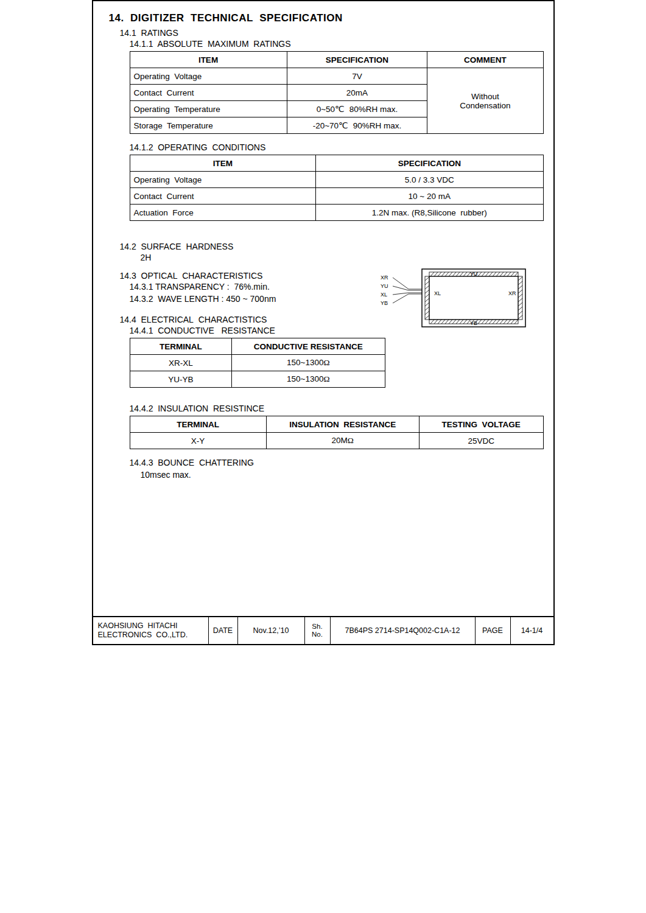14. DIGITIZER TECHNICAL SPECIFICATION
14.1 RATINGS
14.1.1 ABSOLUTE MAXIMUM RATINGS
| ITEM | SPECIFICATION | COMMENT |
| --- | --- | --- |
| Operating Voltage | 7V | Without Condensation |
| Contact Current | 20mA |
| Operating Temperature | 0~50℃ 80%RH max. |
| Storage Temperature | -20~70℃ 90%RH max. |
14.1.2 OPERATING CONDITIONS
| ITEM | SPECIFICATION |
| --- | --- |
| Operating Voltage | 5.0 / 3.3 VDC |
| Contact Current | 10 ~ 20 mA |
| Actuation Force | 1.2N max. (R8,Silicone rubber) |
14.2 SURFACE HARDNESS
2H
YU YB XL XR XR YU XL YB
14.3 OPTICAL CHARACTERISTICS
14.3.1 TRANSPARENCY : 76%.min.
14.3.2 WAVE LENGTH : 450 ~ 700nm
14.4 ELECTRICAL CHARACTISTICS
14.4.1 CONDUCTIVE RESISTANCE
| TERMINAL | CONDUCTIVE RESISTANCE |
| --- | --- |
| XR-XL | 150~1300 Ω |
| YU-YB | 150~1300 Ω |
14.4.2 INSULATION RESISTINCE
| TERMINAL | INSULATION RESISTANCE | TESTING VOLTAGE |
| --- | --- | --- |
| X-Y | 20M Ω | 25VDC |
14.4.3 BOUNCE CHATTERING
10msec max.
KAOHSIUNG HITACHI
ELECTRONICS CO.,LTD.
DATE
Nov.12,’10
Sh.
No.
7B64PS 2714-SP14Q002-C1A-12
PAGE
14-1/4